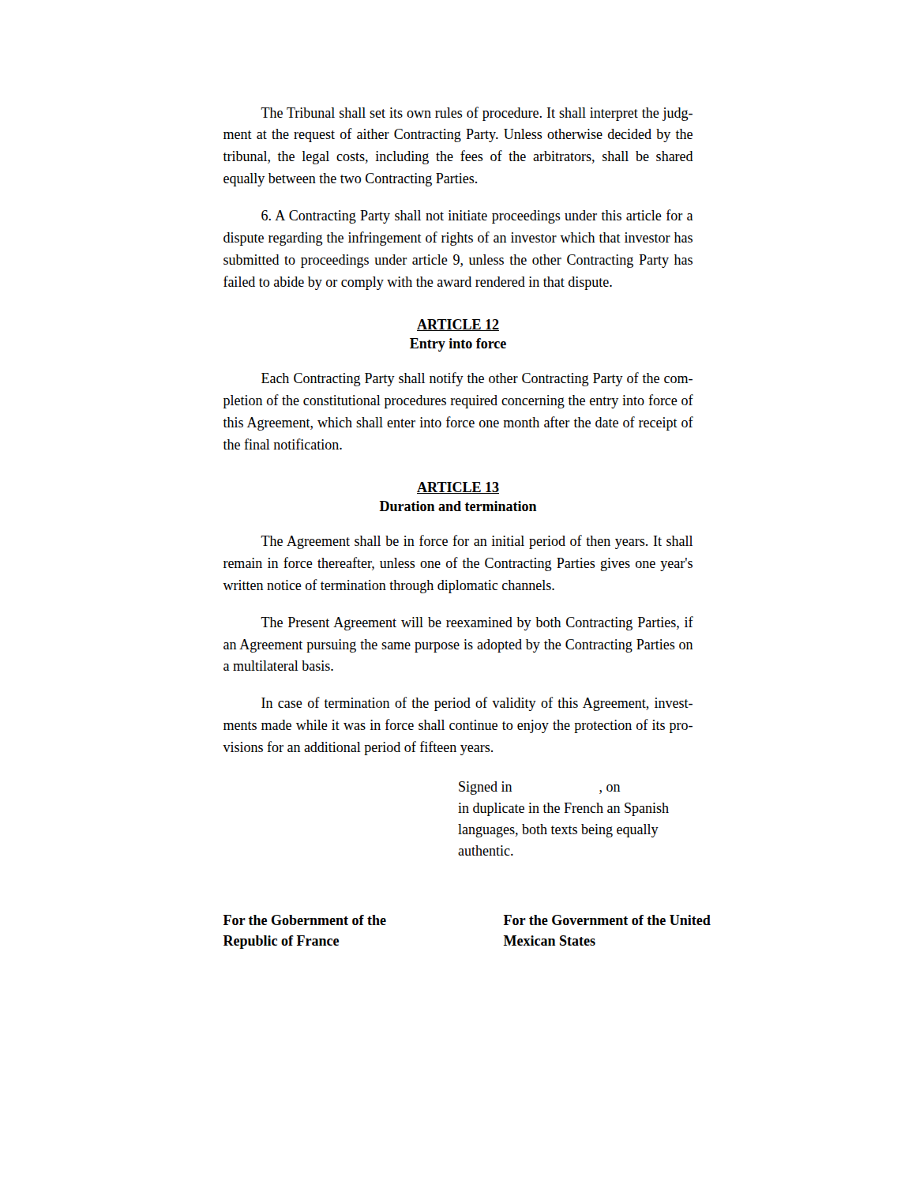The Tribunal shall set its own rules of procedure. It shall interpret the judgment at the request of aither Contracting Party. Unless otherwise decided by the tribunal, the legal costs, including the fees of the arbitrators, shall be shared equally between the two Contracting Parties.
6. A Contracting Party shall not initiate proceedings under this article for a dispute regarding the infringement of rights of an investor which that investor has submitted to proceedings under article 9, unless the other Contracting Party has failed to abide by or comply with the award rendered in that dispute.
ARTICLE 12 Entry into force
Each Contracting Party shall notify the other Contracting Party of the completion of the constitutional procedures required concerning the entry into force of this Agreement, which shall enter into force one month after the date of receipt of the final notification.
ARTICLE 13 Duration and termination
The Agreement shall be in force for an initial period of then years. It shall remain in force thereafter, unless one of the Contracting Parties gives one year's written notice of termination through diplomatic channels.
The Present Agreement will be reexamined by both Contracting Parties, if an Agreement pursuing the same purpose is adopted by the Contracting Parties on a multilateral basis.
In case of termination of the period of validity of this Agreement, investments made while it was in force shall continue to enjoy the protection of its provisions for an additional period of fifteen years.
Signed in , on
in duplicate in the French an Spanish
languages, both texts being equally
authentic.
For the Gobernment of the
Republic of France
For the Government of the United
Mexican States